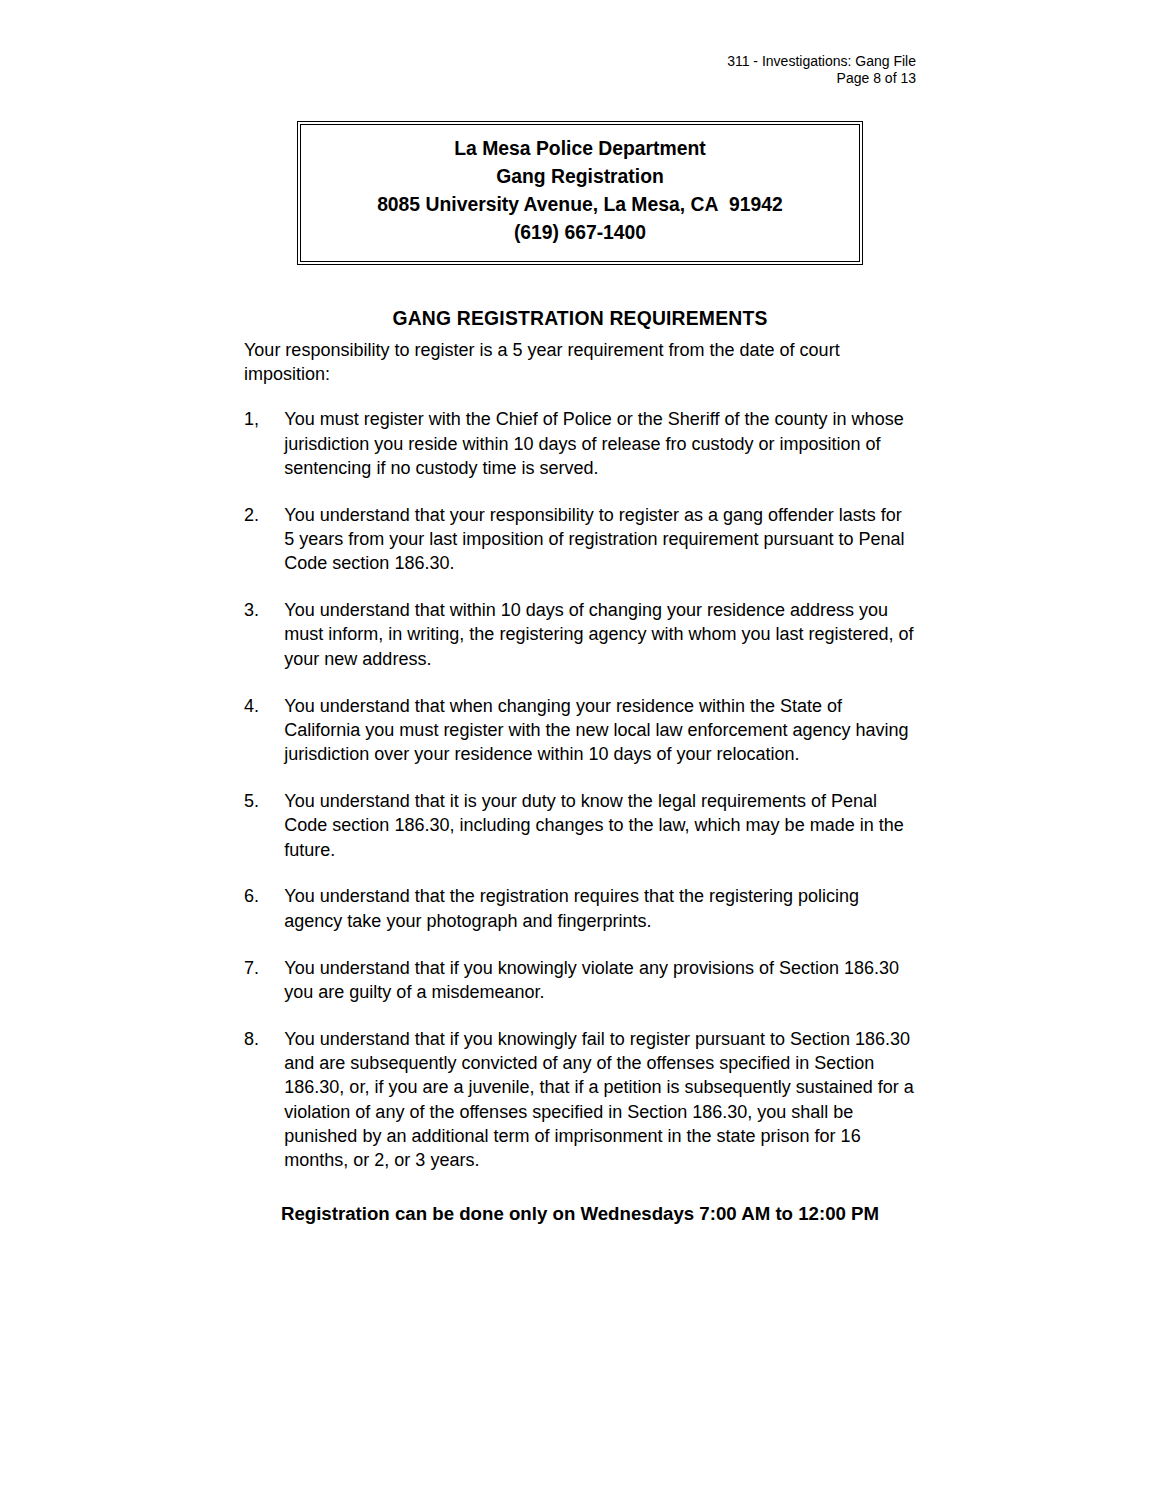311 - Investigations: Gang File
Page 8 of 13
La Mesa Police Department
Gang Registration
8085 University Avenue, La Mesa, CA 91942
(619) 667-1400
GANG REGISTRATION REQUIREMENTS
Your responsibility to register is a 5 year requirement from the date of court imposition:
1, You must register with the Chief of Police or the Sheriff of the county in whose jurisdiction you reside within 10 days of release fro custody or imposition of sentencing if no custody time is served.
2. You understand that your responsibility to register as a gang offender lasts for 5 years from your last imposition of registration requirement pursuant to Penal Code section 186.30.
3. You understand that within 10 days of changing your residence address you must inform, in writing, the registering agency with whom you last registered, of your new address.
4. You understand that when changing your residence within the State of California you must register with the new local law enforcement agency having jurisdiction over your residence within 10 days of your relocation.
5. You understand that it is your duty to know the legal requirements of Penal Code section 186.30, including changes to the law, which may be made in the future.
6. You understand that the registration requires that the registering policing agency take your photograph and fingerprints.
7. You understand that if you knowingly violate any provisions of Section 186.30 you are guilty of a misdemeanor.
8. You understand that if you knowingly fail to register pursuant to Section 186.30 and are subsequently convicted of any of the offenses specified in Section 186.30, or, if you are a juvenile, that if a petition is subsequently sustained for a violation of any of the offenses specified in Section 186.30, you shall be punished by an additional term of imprisonment in the state prison for 16 months, or 2, or 3 years.
Registration can be done only on Wednesdays 7:00 AM to 12:00 PM